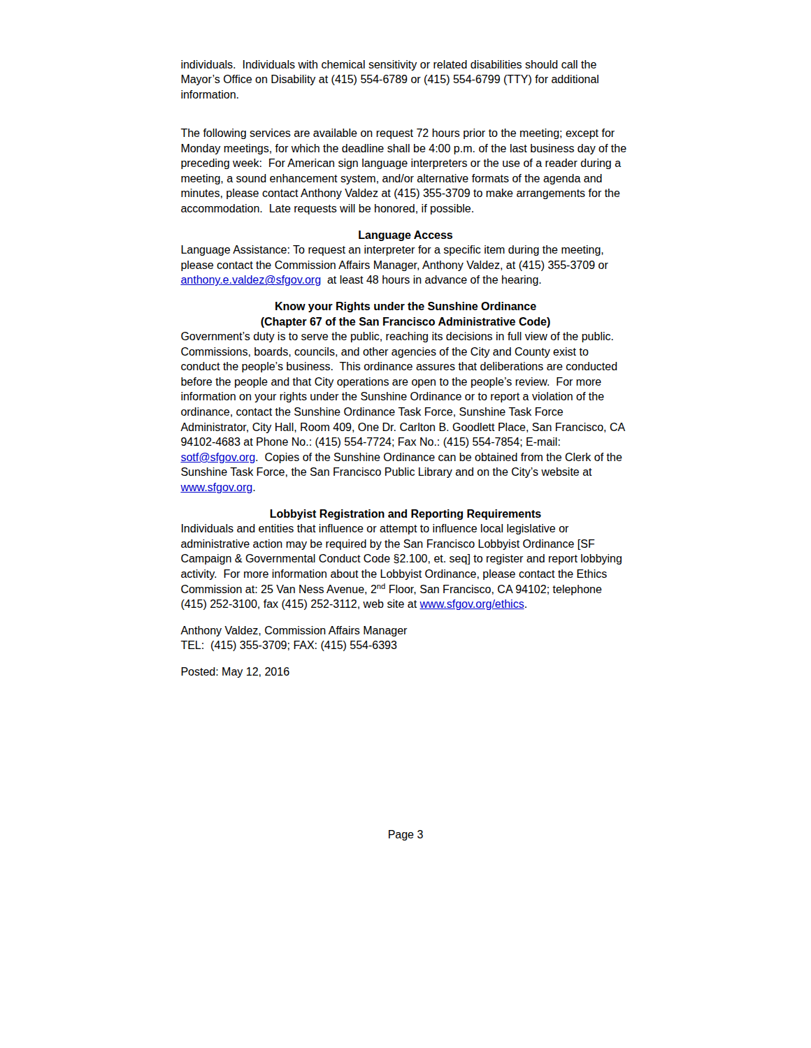individuals. Individuals with chemical sensitivity or related disabilities should call the Mayor’s Office on Disability at (415) 554-6789 or (415) 554-6799 (TTY) for additional information.
The following services are available on request 72 hours prior to the meeting; except for Monday meetings, for which the deadline shall be 4:00 p.m. of the last business day of the preceding week: For American sign language interpreters or the use of a reader during a meeting, a sound enhancement system, and/or alternative formats of the agenda and minutes, please contact Anthony Valdez at (415) 355-3709 to make arrangements for the accommodation. Late requests will be honored, if possible.
Language Access
Language Assistance: To request an interpreter for a specific item during the meeting, please contact the Commission Affairs Manager, Anthony Valdez, at (415) 355-3709 or anthony.e.valdez@sfgov.org at least 48 hours in advance of the hearing.
Know your Rights under the Sunshine Ordinance
(Chapter 67 of the San Francisco Administrative Code)
Government’s duty is to serve the public, reaching its decisions in full view of the public. Commissions, boards, councils, and other agencies of the City and County exist to conduct the people’s business. This ordinance assures that deliberations are conducted before the people and that City operations are open to the people’s review. For more information on your rights under the Sunshine Ordinance or to report a violation of the ordinance, contact the Sunshine Ordinance Task Force, Sunshine Task Force Administrator, City Hall, Room 409, One Dr. Carlton B. Goodlett Place, San Francisco, CA 94102-4683 at Phone No.: (415) 554-7724; Fax No.: (415) 554-7854; E-mail: sotf@sfgov.org. Copies of the Sunshine Ordinance can be obtained from the Clerk of the Sunshine Task Force, the San Francisco Public Library and on the City’s website at www.sfgov.org.
Lobbyist Registration and Reporting Requirements
Individuals and entities that influence or attempt to influence local legislative or administrative action may be required by the San Francisco Lobbyist Ordinance [SF Campaign & Governmental Conduct Code §2.100, et. seq] to register and report lobbying activity. For more information about the Lobbyist Ordinance, please contact the Ethics Commission at: 25 Van Ness Avenue, 2nd Floor, San Francisco, CA 94102; telephone (415) 252-3100, fax (415) 252-3112, web site at www.sfgov.org/ethics.
Anthony Valdez, Commission Affairs Manager
TEL: (415) 355-3709; FAX: (415) 554-6393
Posted: May 12, 2016
Page 3